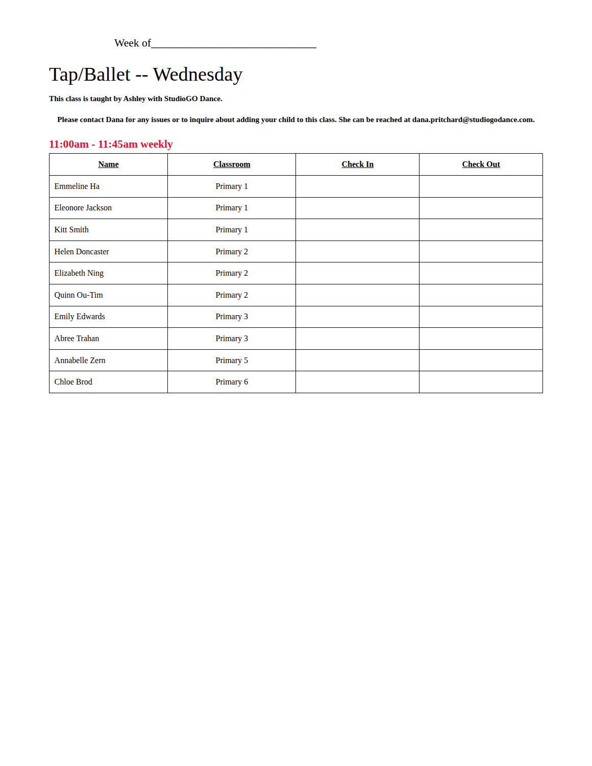Week of______________________________
Tap/Ballet -- Wednesday
This class is taught by Ashley with StudioGO Dance.
Please contact Dana for any issues or to inquire about adding your child to this class. She can be reached at dana.pritchard@studiogodance.com.
11:00am - 11:45am weekly
| Name | Classroom | Check In | Check Out |
| --- | --- | --- | --- |
| Emmeline Ha | Primary 1 | | |
| Eleonore Jackson | Primary 1 | | |
| Kitt Smith | Primary 1 | | |
| Helen Doncaster | Primary 2 | | |
| Elizabeth Ning | Primary 2 | | |
| Quinn Ou-Tim | Primary 2 | | |
| Emily Edwards | Primary 3 | | |
| Abree Trahan | Primary 3 | | |
| Annabelle Zern | Primary 5 | | |
| Chloe Brod | Primary 6 | | |